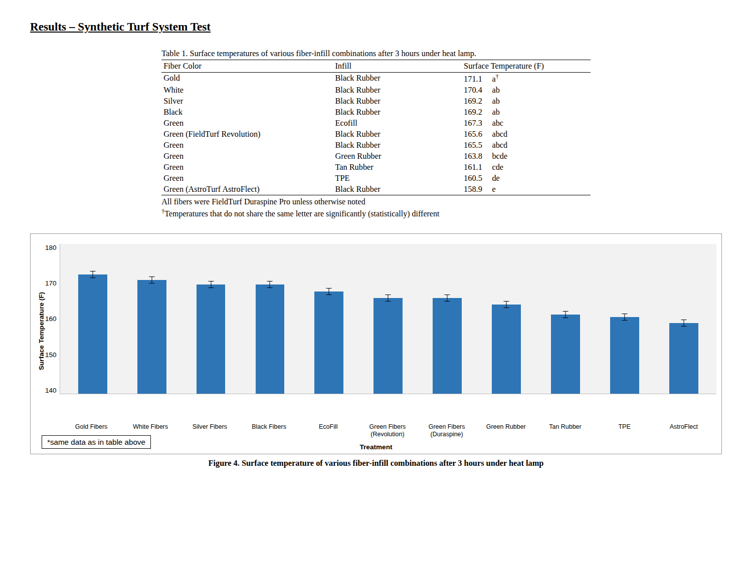Results – Synthetic Turf System Test
Table 1. Surface temperatures of various fiber-infill combinations after 3 hours under heat lamp.
| Fiber Color | Infill | Surface Temperature (F) |
| --- | --- | --- |
| Gold | Black Rubber | 171.1 a † |
| White | Black Rubber | 170.4 ab |
| Silver | Black Rubber | 169.2 ab |
| Black | Black Rubber | 169.2 ab |
| Green | Ecofill | 167.3 abc |
| Green (FieldTurf Revolution) | Black Rubber | 165.6 abcd |
| Green | Black Rubber | 165.5 abcd |
| Green | Green Rubber | 163.8 bcde |
| Green | Tan Rubber | 161.1 cde |
| Green | TPE | 160.5 de |
| Green (AstroTurf AstroFlect) | Black Rubber | 158.9 e |
All fibers were FieldTurf Duraspine Pro unless otherwise noted
†Temperatures that do not share the same letter are significantly (statistically) different
Surface Temperature (F)
180
170
160
150
140
Gold Fibers
White Fibers
Silver Fibers
Black Fibers
EcoFill
Green Fibers (Revolution)
Green Fibers (Duraspine)
Green Rubber
Tan Rubber
TPE
AstroFlect
Treatment
*same data as in table above
Figure 4. Surface temperature of various fiber-infill combinations after 3 hours under heat lamp